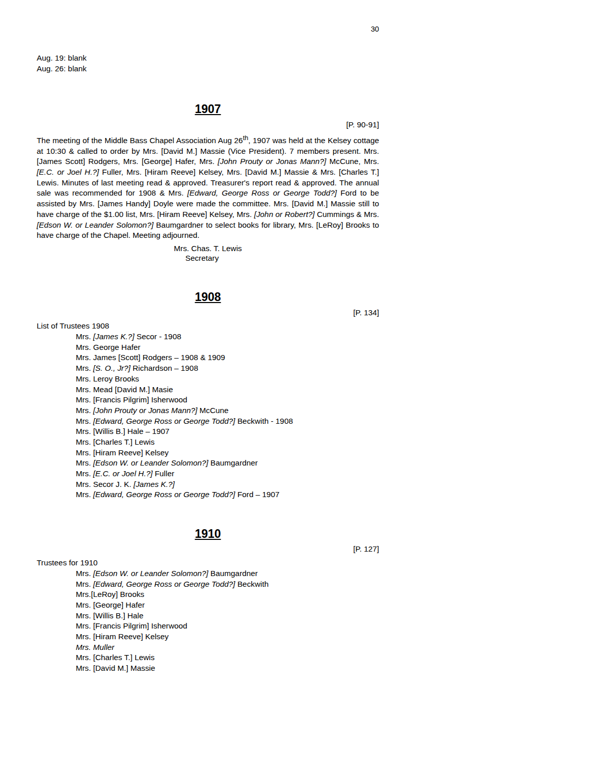30
Aug. 19: blank
Aug. 26: blank
1907
[P. 90-91]
The meeting of the Middle Bass Chapel Association Aug 26th, 1907 was held at the Kelsey cottage at 10:30 & called to order by Mrs. [David M.] Massie (Vice President). 7 members present. Mrs. [James Scott] Rodgers, Mrs. [George] Hafer, Mrs. [John Prouty or Jonas Mann?] McCune, Mrs. [E.C. or Joel H.?] Fuller, Mrs. [Hiram Reeve] Kelsey, Mrs. [David M.] Massie & Mrs. [Charles T.] Lewis. Minutes of last meeting read & approved. Treasurer's report read & approved. The annual sale was recommended for 1908 & Mrs. [Edward, George Ross or George Todd?] Ford to be assisted by Mrs. [James Handy] Doyle were made the committee. Mrs. [David M.] Massie still to have charge of the $1.00 list, Mrs. [Hiram Reeve] Kelsey, Mrs. [John or Robert?] Cummings & Mrs. [Edson W. or Leander Solomon?] Baumgardner to select books for library, Mrs. [LeRoy] Brooks to have charge of the Chapel. Meeting adjourned.
Mrs. Chas. T. Lewis Secretary
1908
[P. 134]
List of Trustees 1908
Mrs. [James K.?] Secor - 1908
Mrs. George Hafer
Mrs. James [Scott] Rodgers – 1908 & 1909
Mrs. [S. O., Jr?] Richardson – 1908
Mrs. Leroy Brooks
Mrs. Mead [David M.] Masie
Mrs. [Francis Pilgrim] Isherwood
Mrs. [John Prouty or Jonas Mann?] McCune
Mrs. [Edward, George Ross or George Todd?] Beckwith - 1908
Mrs. [Willis B.] Hale – 1907
Mrs. [Charles T.] Lewis
Mrs. [Hiram Reeve] Kelsey
Mrs. [Edson W. or Leander Solomon?] Baumgardner
Mrs. [E.C. or Joel H.?] Fuller
Mrs. Secor J. K. [James K.?]
Mrs. [Edward, George Ross or George Todd?] Ford – 1907
1910
[P. 127]
Trustees for 1910
Mrs. [Edson W. or Leander Solomon?] Baumgardner
Mrs. [Edward, George Ross or George Todd?] Beckwith
Mrs.[LeRoy] Brooks
Mrs. [George] Hafer
Mrs. [Willis B.] Hale
Mrs. [Francis Pilgrim] Isherwood
Mrs. [Hiram Reeve] Kelsey
Mrs. Muller
Mrs. [Charles T.] Lewis
Mrs. [David M.] Massie